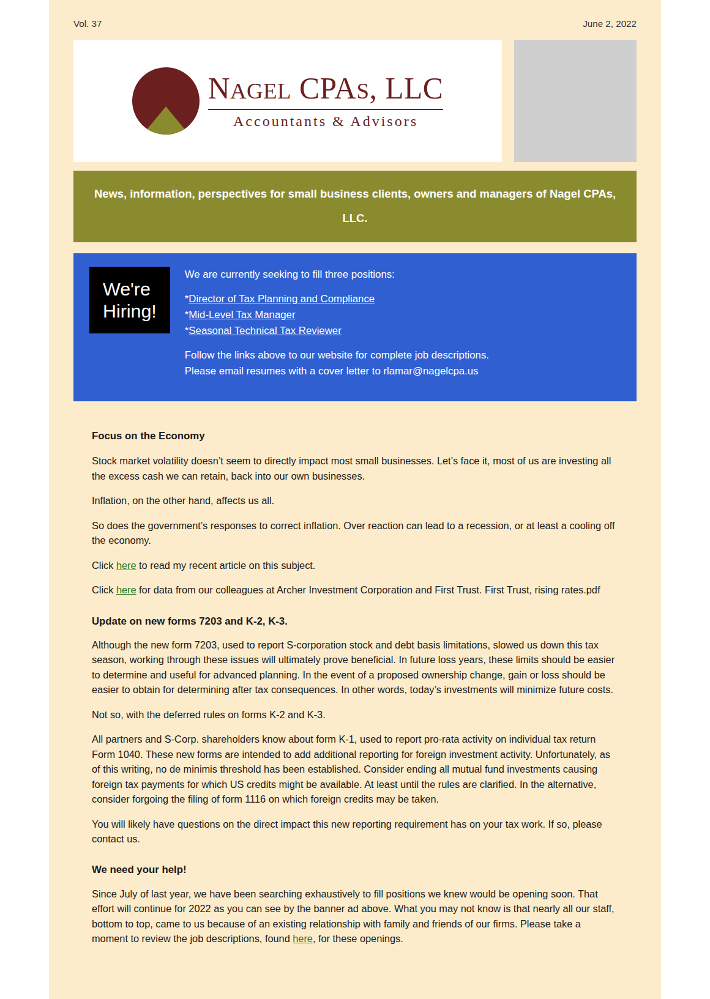Vol. 37 June 2, 2022
NAGEL CPAS, LLC
Accountants & Advisors
News, information, perspectives for small business clients, owners and managers of Nagel CPAs, LLC.
We're
Hiring!
We are currently seeking to fill three positions:
*Director of Tax Planning and Compliance
*Mid-Level Tax Manager
*Seasonal Technical Tax Reviewer
Follow the links above to our website for complete job descriptions.
Please email resumes with a cover letter to rlamar@nagelcpa.us
Focus on the Economy
Stock market volatility doesn’t seem to directly impact most small businesses. Let’s face it, most of us are investing all the excess cash we can retain, back into our own businesses.
Inflation, on the other hand, affects us all.
So does the government’s responses to correct inflation. Over reaction can lead to a recession, or at least a cooling off the economy.
Click here to read my recent article on this subject.
Click here for data from our colleagues at Archer Investment Corporation and First Trust. First Trust, rising rates.pdf
Update on new forms 7203 and K-2, K-3.
Although the new form 7203, used to report S-corporation stock and debt basis limitations, slowed us down this tax season, working through these issues will ultimately prove beneficial. In future loss years, these limits should be easier to determine and useful for advanced planning. In the event of a proposed ownership change, gain or loss should be easier to obtain for determining after tax consequences. In other words, today’s investments will minimize future costs.
Not so, with the deferred rules on forms K-2 and K-3.
All partners and S-Corp. shareholders know about form K-1, used to report pro-rata activity on individual tax return Form 1040. These new forms are intended to add additional reporting for foreign investment activity. Unfortunately, as of this writing, no de minimis threshold has been established. Consider ending all mutual fund investments causing foreign tax payments for which US credits might be available. At least until the rules are clarified. In the alternative, consider forgoing the filing of form 1116 on which foreign credits may be taken.
You will likely have questions on the direct impact this new reporting requirement has on your tax work. If so, please contact us.
We need your help!
Since July of last year, we have been searching exhaustively to fill positions we knew would be opening soon. That effort will continue for 2022 as you can see by the banner ad above. What you may not know is that nearly all our staff, bottom to top, came to us because of an existing relationship with family and friends of our firms. Please take a moment to review the job descriptions, found here, for these openings.